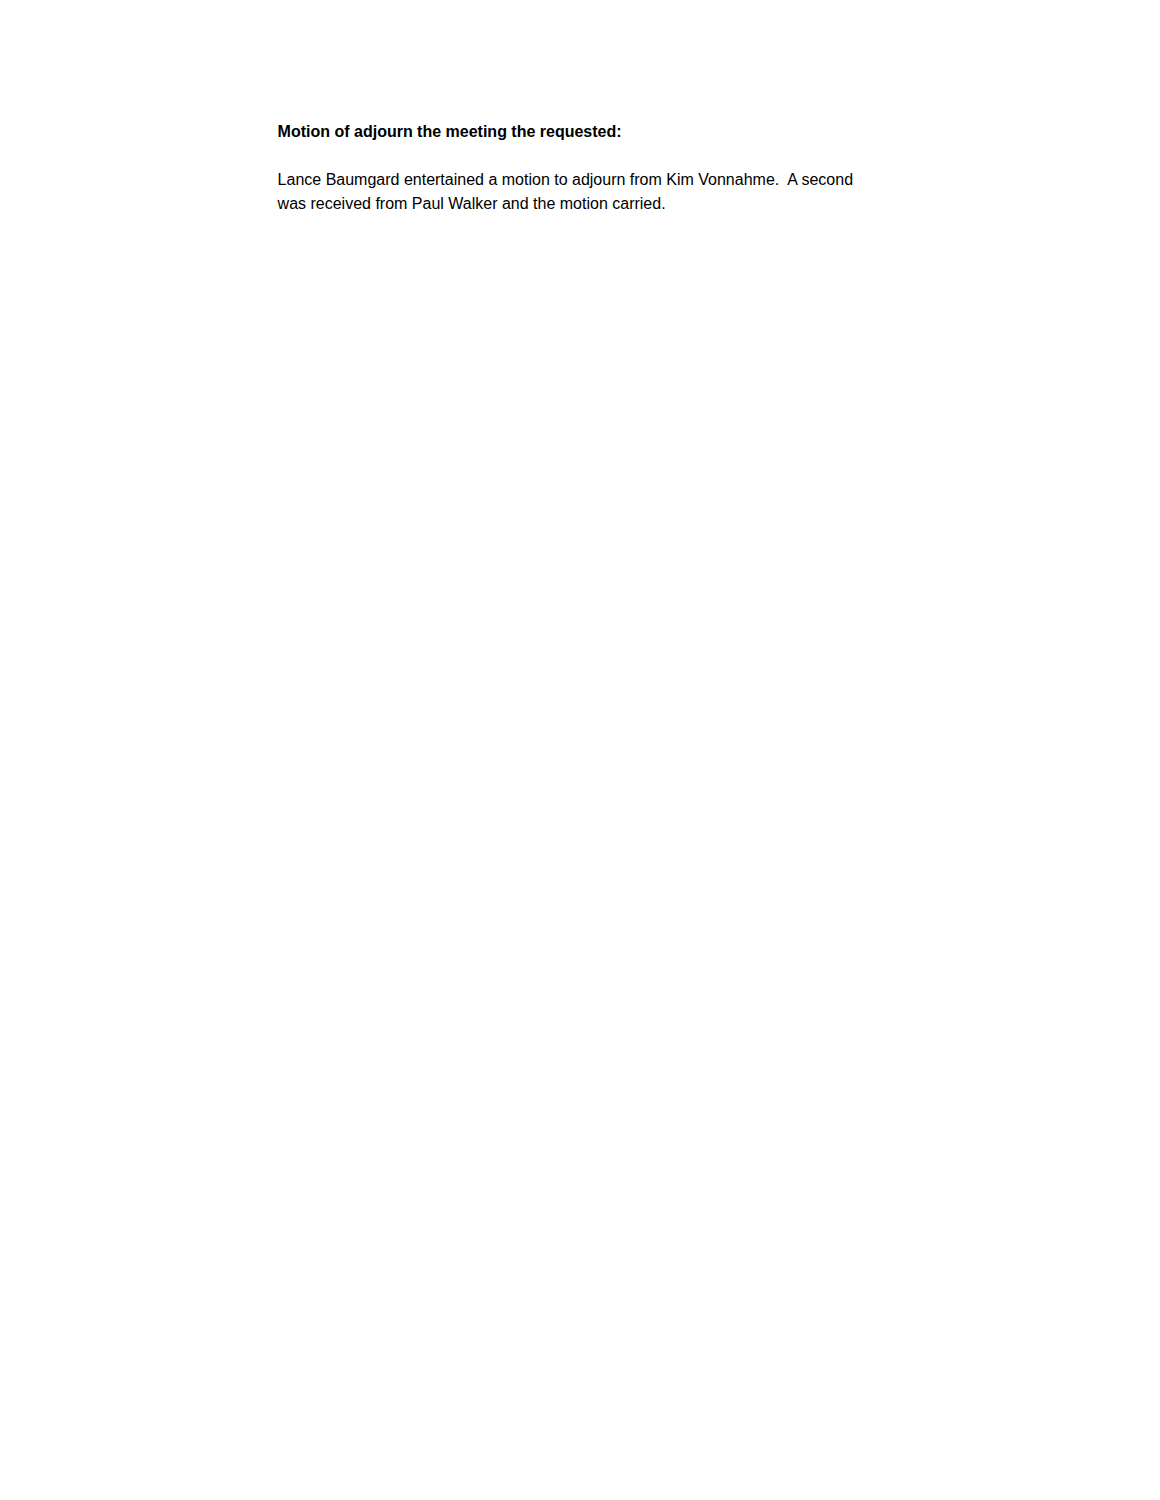Motion of adjourn the meeting the requested:
Lance Baumgard entertained a motion to adjourn from Kim Vonnahme. A second was received from Paul Walker and the motion carried.